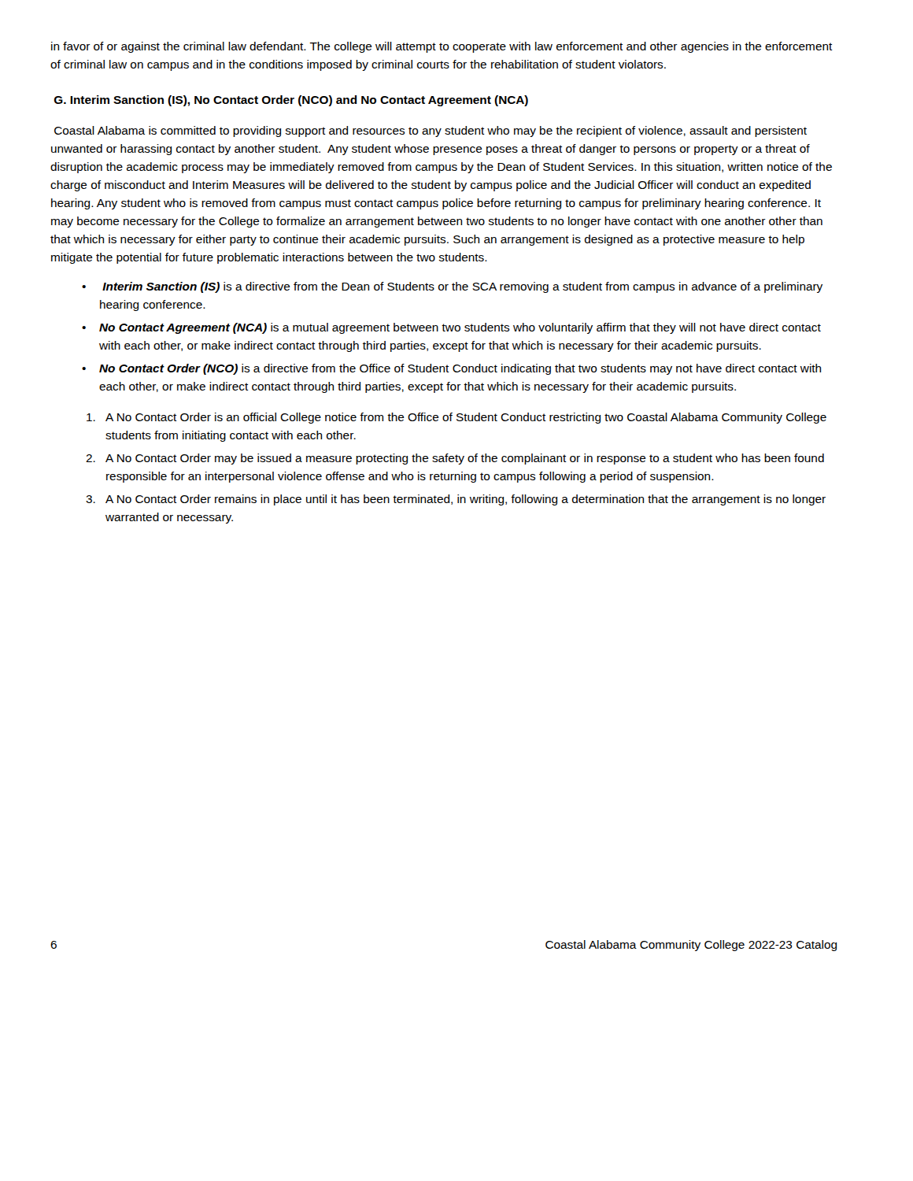in favor of or against the criminal law defendant. The college will attempt to cooperate with law enforcement and other agencies in the enforcement of criminal law on campus and in the conditions imposed by criminal courts for the rehabilitation of student violators.
G. Interim Sanction (IS), No Contact Order (NCO) and No Contact Agreement (NCA)
Coastal Alabama is committed to providing support and resources to any student who may be the recipient of violence, assault and persistent unwanted or harassing contact by another student. Any student whose presence poses a threat of danger to persons or property or a threat of disruption the academic process may be immediately removed from campus by the Dean of Student Services. In this situation, written notice of the charge of misconduct and Interim Measures will be delivered to the student by campus police and the Judicial Officer will conduct an expedited hearing. Any student who is removed from campus must contact campus police before returning to campus for preliminary hearing conference. It may become necessary for the College to formalize an arrangement between two students to no longer have contact with one another other than that which is necessary for either party to continue their academic pursuits. Such an arrangement is designed as a protective measure to help mitigate the potential for future problematic interactions between the two students.
Interim Sanction (IS) is a directive from the Dean of Students or the SCA removing a student from campus in advance of a preliminary hearing conference.
No Contact Agreement (NCA) is a mutual agreement between two students who voluntarily affirm that they will not have direct contact with each other, or make indirect contact through third parties, except for that which is necessary for their academic pursuits.
No Contact Order (NCO) is a directive from the Office of Student Conduct indicating that two students may not have direct contact with each other, or make indirect contact through third parties, except for that which is necessary for their academic pursuits.
A No Contact Order is an official College notice from the Office of Student Conduct restricting two Coastal Alabama Community College students from initiating contact with each other.
A No Contact Order may be issued a measure protecting the safety of the complainant or in response to a student who has been found responsible for an interpersonal violence offense and who is returning to campus following a period of suspension.
A No Contact Order remains in place until it has been terminated, in writing, following a determination that the arrangement is no longer warranted or necessary.
6
Coastal Alabama Community College 2022-23 Catalog